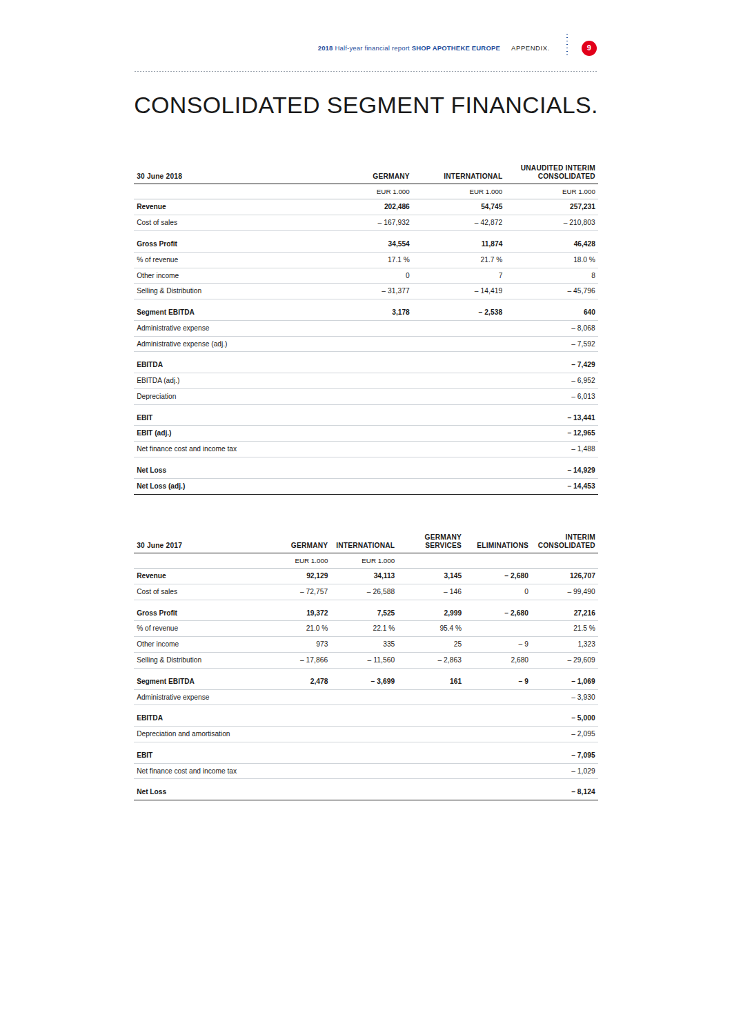2018 Half-year financial report SHOP APOTHEKE EUROPE APPENDIX. 9
CONSOLIDATED SEGMENT FINANCIALS.
| 30 June 2018 | GERMANY | INTERNATIONAL | UNAUDITED INTERIM CONSOLIDATED |
| --- | --- | --- | --- |
| | EUR 1.000 | EUR 1.000 | EUR 1.000 |
| Revenue | 202,486 | 54,745 | 257,231 |
| Cost of sales | – 167,932 | – 42,872 | – 210,803 |
| Gross Profit | 34,554 | 11,874 | 46,428 |
| % of revenue | 17.1 % | 21.7 % | 18.0 % |
| Other income | 0 | 7 | 8 |
| Selling & Distribution | – 31,377 | – 14,419 | – 45,796 |
| Segment EBITDA | 3,178 | – 2,538 | 640 |
| Administrative expense | | | – 8,068 |
| Administrative expense (adj.) | | | – 7,592 |
| EBITDA | | | – 7,429 |
| EBITDA (adj.) | | | – 6,952 |
| Depreciation | | | – 6,013 |
| EBIT | | | – 13,441 |
| EBIT (adj.) | | | – 12,965 |
| Net finance cost and income tax | | | – 1,488 |
| Net Loss | | | – 14,929 |
| Net Loss (adj.) | | | – 14,453 |
| 30 June 2017 | GERMANY | INTERNATIONAL | GERMANY SERVICES | ELIMINATIONS | INTERIM CONSOLIDATED |
| --- | --- | --- | --- | --- | --- |
| | EUR 1.000 | EUR 1.000 | | | |
| Revenue | 92,129 | 34,113 | 3,145 | – 2,680 | 126,707 |
| Cost of sales | – 72,757 | – 26,588 | – 146 | 0 | – 99,490 |
| Gross Profit | 19,372 | 7,525 | 2,999 | – 2,680 | 27,216 |
| % of revenue | 21.0 % | 22.1 % | 95.4 % | | 21.5 % |
| Other income | 973 | 335 | 25 | – 9 | 1,323 |
| Selling & Distribution | – 17,866 | – 11,560 | – 2,863 | 2,680 | – 29,609 |
| Segment EBITDA | 2,478 | – 3,699 | 161 | – 9 | – 1,069 |
| Administrative expense | | | | | – 3,930 |
| EBITDA | | | | | – 5,000 |
| Depreciation and amortisation | | | | | – 2,095 |
| EBIT | | | | | – 7,095 |
| Net finance cost and income tax | | | | | – 1,029 |
| Net Loss | | | | | – 8,124 |